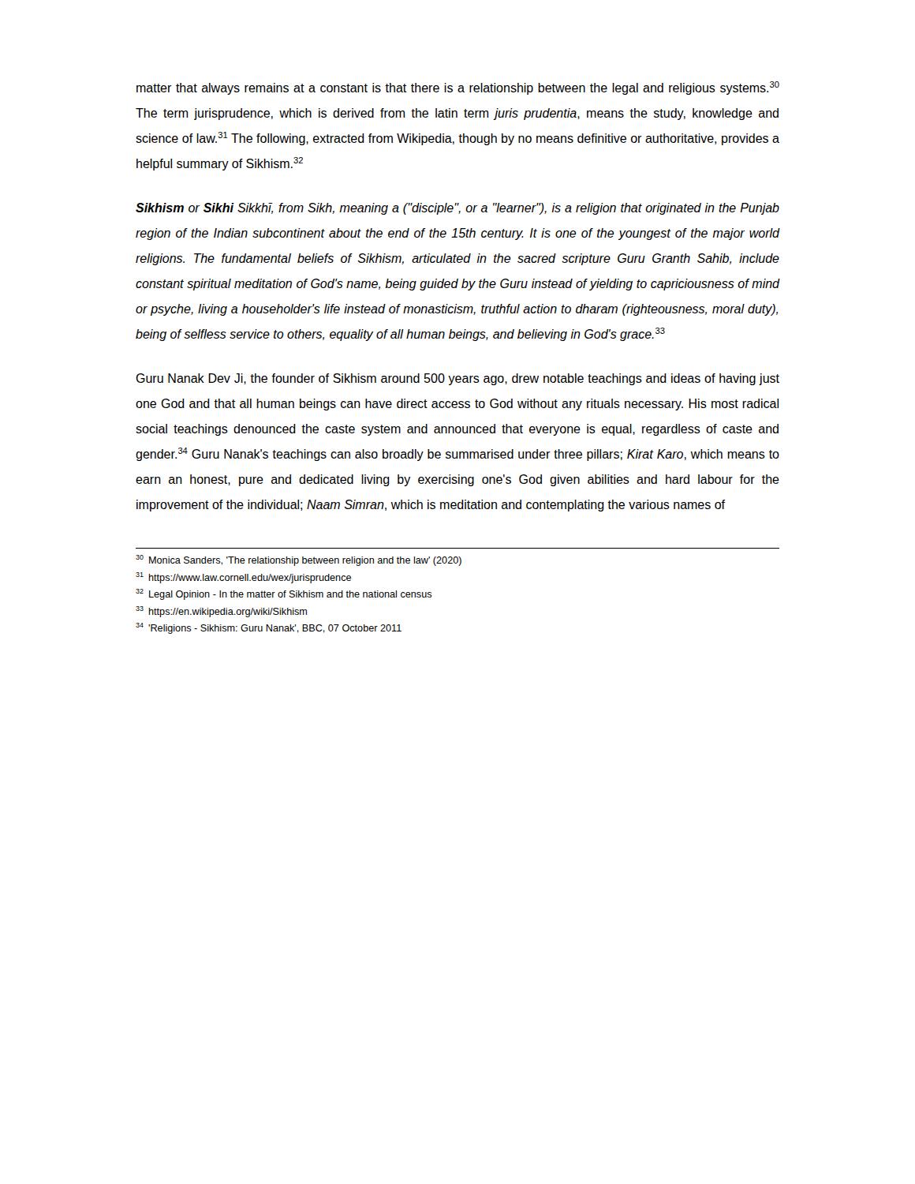matter that always remains at a constant is that there is a relationship between the legal and religious systems.30 The term jurisprudence, which is derived from the latin term juris prudentia, means the study, knowledge and science of law.31 The following, extracted from Wikipedia, though by no means definitive or authoritative, provides a helpful summary of Sikhism.32
Sikhism or Sikhi Sikkhī, from Sikh, meaning a ("disciple", or a "learner"), is a religion that originated in the Punjab region of the Indian subcontinent about the end of the 15th century. It is one of the youngest of the major world religions. The fundamental beliefs of Sikhism, articulated in the sacred scripture Guru Granth Sahib, include constant spiritual meditation of God's name, being guided by the Guru instead of yielding to capriciousness of mind or psyche, living a householder's life instead of monasticism, truthful action to dharam (righteousness, moral duty), being of selfless service to others, equality of all human beings, and believing in God's grace.33
Guru Nanak Dev Ji, the founder of Sikhism around 500 years ago, drew notable teachings and ideas of having just one God and that all human beings can have direct access to God without any rituals necessary. His most radical social teachings denounced the caste system and announced that everyone is equal, regardless of caste and gender.34 Guru Nanak's teachings can also broadly be summarised under three pillars; Kirat Karo, which means to earn an honest, pure and dedicated living by exercising one's God given abilities and hard labour for the improvement of the individual; Naam Simran, which is meditation and contemplating the various names of
30 Monica Sanders, 'The relationship between religion and the law' (2020)
31 https://www.law.cornell.edu/wex/jurisprudence
32 Legal Opinion - In the matter of Sikhism and the national census
33 https://en.wikipedia.org/wiki/Sikhism
34 'Religions - Sikhism: Guru Nanak', BBC, 07 October 2011